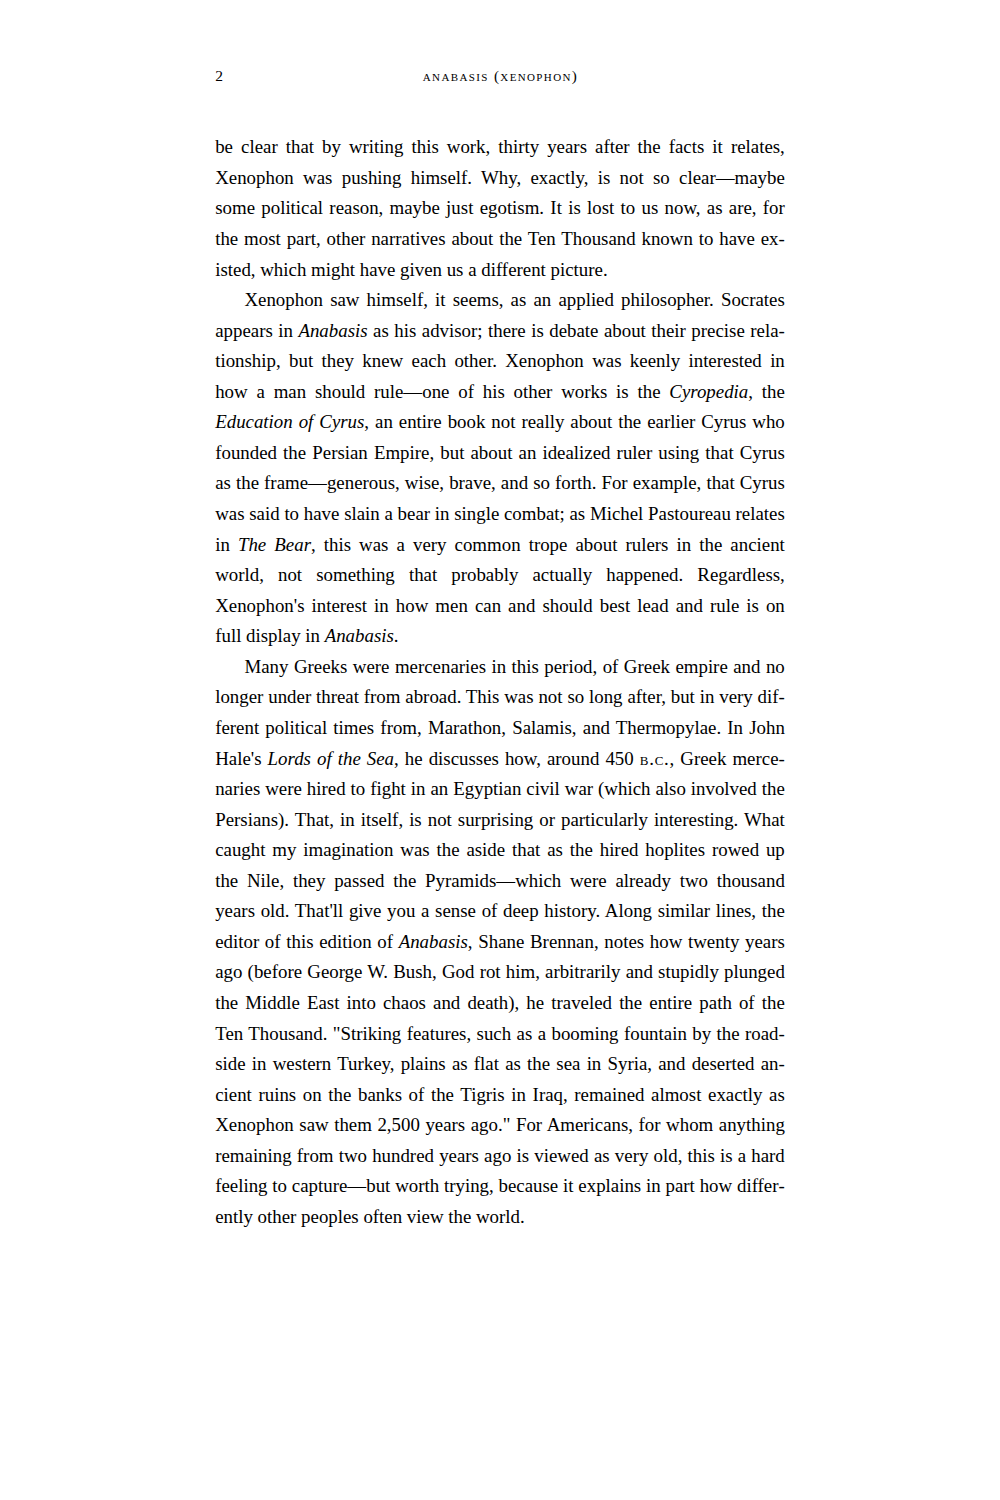2
Anabasis (Xenophon)
be clear that by writing this work, thirty years after the facts it relates, Xenophon was pushing himself. Why, exactly, is not so clear—maybe some political reason, maybe just egotism. It is lost to us now, as are, for the most part, other narratives about the Ten Thousand known to have existed, which might have given us a different picture.
Xenophon saw himself, it seems, as an applied philosopher. Socrates appears in Anabasis as his advisor; there is debate about their precise relationship, but they knew each other. Xenophon was keenly interested in how a man should rule—one of his other works is the Cyropedia, the Education of Cyrus, an entire book not really about the earlier Cyrus who founded the Persian Empire, but about an idealized ruler using that Cyrus as the frame—generous, wise, brave, and so forth. For example, that Cyrus was said to have slain a bear in single combat; as Michel Pastoureau relates in The Bear, this was a very common trope about rulers in the ancient world, not something that probably actually happened. Regardless, Xenophon's interest in how men can and should best lead and rule is on full display in Anabasis.
Many Greeks were mercenaries in this period, of Greek empire and no longer under threat from abroad. This was not so long after, but in very different political times from, Marathon, Salamis, and Thermopylae. In John Hale's Lords of the Sea, he discusses how, around 450 b.c., Greek mercenaries were hired to fight in an Egyptian civil war (which also involved the Persians). That, in itself, is not surprising or particularly interesting. What caught my imagination was the aside that as the hired hoplites rowed up the Nile, they passed the Pyramids—which were already two thousand years old. That'll give you a sense of deep history. Along similar lines, the editor of this edition of Anabasis, Shane Brennan, notes how twenty years ago (before George W. Bush, God rot him, arbitrarily and stupidly plunged the Middle East into chaos and death), he traveled the entire path of the Ten Thousand. "Striking features, such as a booming fountain by the roadside in western Turkey, plains as flat as the sea in Syria, and deserted ancient ruins on the banks of the Tigris in Iraq, remained almost exactly as Xenophon saw them 2,500 years ago." For Americans, for whom anything remaining from two hundred years ago is viewed as very old, this is a hard feeling to capture—but worth trying, because it explains in part how differently other peoples often view the world.